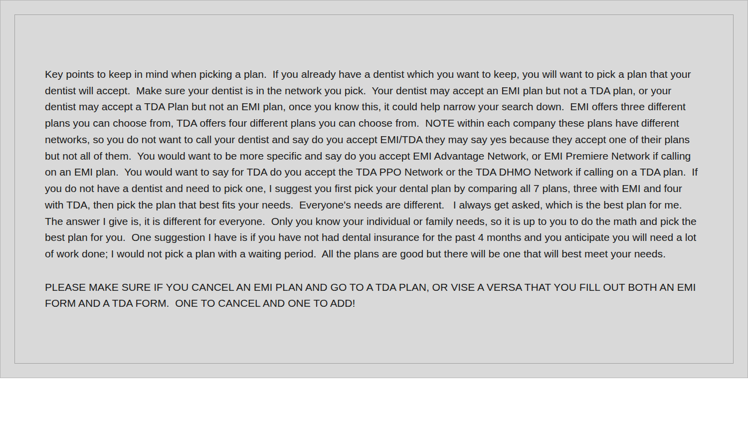Key points to keep in mind when picking a plan. If you already have a dentist which you want to keep, you will want to pick a plan that your dentist will accept. Make sure your dentist is in the network you pick. Your dentist may accept an EMI plan but not a TDA plan, or your dentist may accept a TDA Plan but not an EMI plan, once you know this, it could help narrow your search down. EMI offers three different plans you can choose from, TDA offers four different plans you can choose from. NOTE within each company these plans have different networks, so you do not want to call your dentist and say do you accept EMI/TDA they may say yes because they accept one of their plans but not all of them. You would want to be more specific and say do you accept EMI Advantage Network, or EMI Premiere Network if calling on an EMI plan. You would want to say for TDA do you accept the TDA PPO Network or the TDA DHMO Network if calling on a TDA plan. If you do not have a dentist and need to pick one, I suggest you first pick your dental plan by comparing all 7 plans, three with EMI and four with TDA, then pick the plan that best fits your needs. Everyone's needs are different. I always get asked, which is the best plan for me. The answer I give is, it is different for everyone. Only you know your individual or family needs, so it is up to you to do the math and pick the best plan for you. One suggestion I have is if you have not had dental insurance for the past 4 months and you anticipate you will need a lot of work done; I would not pick a plan with a waiting period. All the plans are good but there will be one that will best meet your needs.
Please make sure if you cancel an EMI plan and go to a TDA plan, or vise a versa that you fill out both an EMI form and a TDA form. One to cancel and one to add!